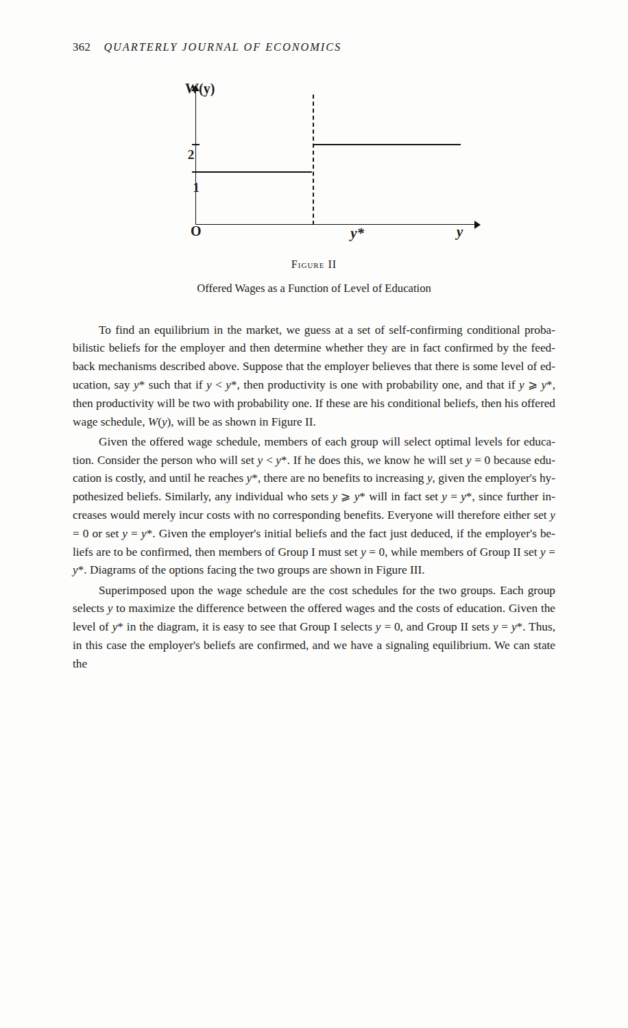362 Quarterly Journal of Economics
W(y) 2 1 O y* y
Figure II
Offered Wages as a Function of Level of Education
To find an equilibrium in the market, we guess at a set of self-confirming conditional probabilistic beliefs for the employer and then determine whether they are in fact confirmed by the feedback mechanisms described above. Suppose that the employer believes that there is some level of education, say y* such that if y < y*, then productivity is one with probability one, and that if y ⩾ y*, then productivity will be two with probability one. If these are his conditional beliefs, then his offered wage schedule, W(y), will be as shown in Figure II.
Given the offered wage schedule, members of each group will select optimal levels for education. Consider the person who will set y < y*. If he does this, we know he will set y = 0 because education is costly, and until he reaches y*, there are no benefits to increasing y, given the employer's hypothesized beliefs. Similarly, any individual who sets y ⩾ y* will in fact set y = y*, since further increases would merely incur costs with no corresponding benefits. Everyone will therefore either set y = 0 or set y = y*. Given the employer's initial beliefs and the fact just deduced, if the employer's beliefs are to be confirmed, then members of Group I must set y = 0, while members of Group II set y = y*. Diagrams of the options facing the two groups are shown in Figure III.
Superimposed upon the wage schedule are the cost schedules for the two groups. Each group selects y to maximize the difference between the offered wages and the costs of education. Given the level of y* in the diagram, it is easy to see that Group I selects y = 0, and Group II sets y = y*. Thus, in this case the employer's beliefs are confirmed, and we have a signaling equilibrium. We can state the